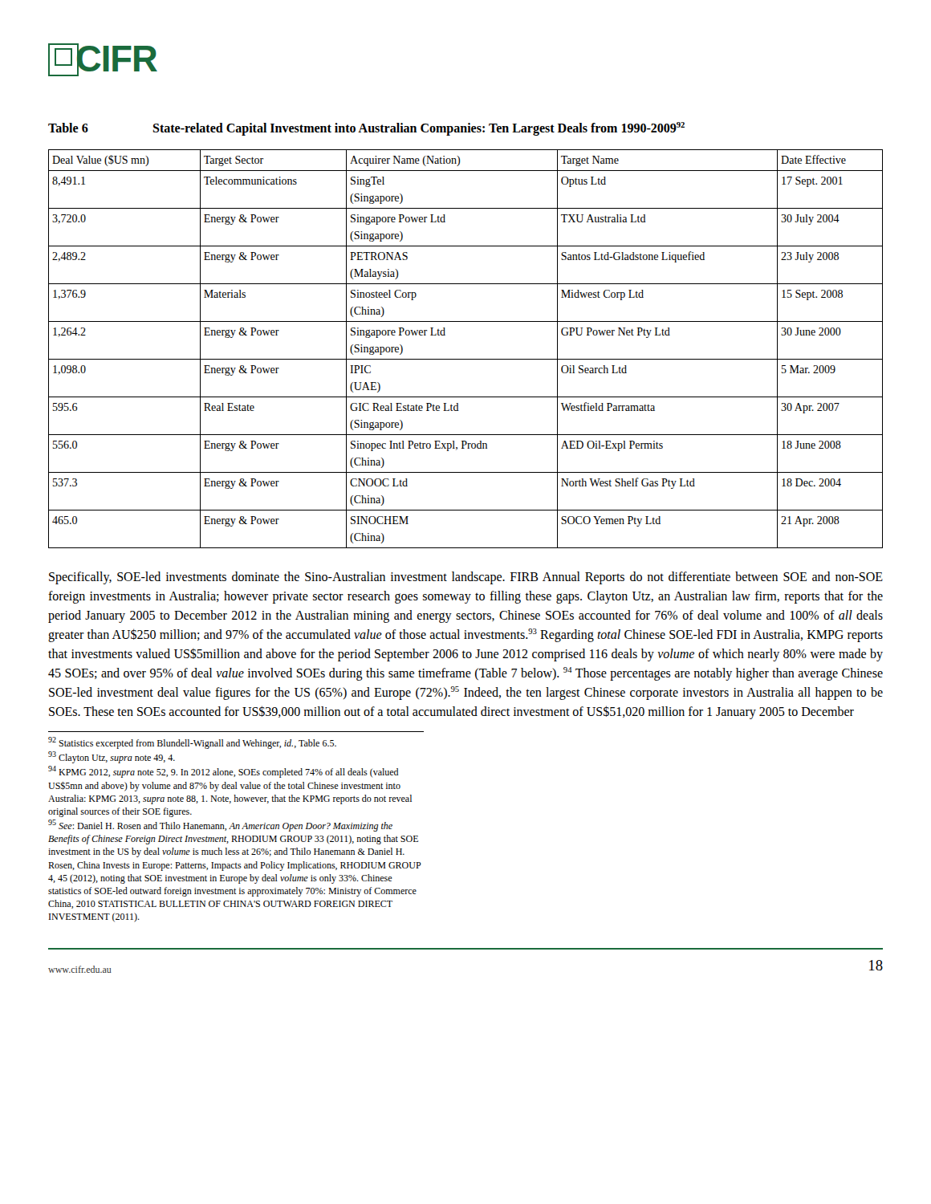CIFR
Table 6 State-related Capital Investment into Australian Companies: Ten Largest Deals from 1990-200992
| Deal Value ($US mn) | Target Sector | Acquirer Name (Nation) | Target Name | Date Effective |
| --- | --- | --- | --- | --- |
| 8,491.1 | Telecommunications | SingTel (Singapore) | Optus Ltd | 17 Sept. 2001 |
| 3,720.0 | Energy & Power | Singapore Power Ltd (Singapore) | TXU Australia Ltd | 30 July 2004 |
| 2,489.2 | Energy & Power | PETRONAS (Malaysia) | Santos Ltd-Gladstone Liquefied | 23 July 2008 |
| 1,376.9 | Materials | Sinosteel Corp (China) | Midwest Corp Ltd | 15 Sept. 2008 |
| 1,264.2 | Energy & Power | Singapore Power Ltd (Singapore) | GPU Power Net Pty Ltd | 30 June 2000 |
| 1,098.0 | Energy & Power | IPIC (UAE) | Oil Search Ltd | 5 Mar. 2009 |
| 595.6 | Real Estate | GIC Real Estate Pte Ltd (Singapore) | Westfield Parramatta | 30 Apr. 2007 |
| 556.0 | Energy & Power | Sinopec Intl Petro Expl, Prodn (China) | AED Oil-Expl Permits | 18 June 2008 |
| 537.3 | Energy & Power | CNOOC Ltd (China) | North West Shelf Gas Pty Ltd | 18 Dec. 2004 |
| 465.0 | Energy & Power | SINOCHEM (China) | SOCO Yemen Pty Ltd | 21 Apr. 2008 |
Specifically, SOE-led investments dominate the Sino-Australian investment landscape. FIRB Annual Reports do not differentiate between SOE and non-SOE foreign investments in Australia; however private sector research goes someway to filling these gaps. Clayton Utz, an Australian law firm, reports that for the period January 2005 to December 2012 in the Australian mining and energy sectors, Chinese SOEs accounted for 76% of deal volume and 100% of all deals greater than AU$250 million; and 97% of the accumulated value of those actual investments.93 Regarding total Chinese SOE-led FDI in Australia, KMPG reports that investments valued US$5million and above for the period September 2006 to June 2012 comprised 116 deals by volume of which nearly 80% were made by 45 SOEs; and over 95% of deal value involved SOEs during this same timeframe (Table 7 below). 94 Those percentages are notably higher than average Chinese SOE-led investment deal value figures for the US (65%) and Europe (72%).95 Indeed, the ten largest Chinese corporate investors in Australia all happen to be SOEs. These ten SOEs accounted for US$39,000 million out of a total accumulated direct investment of US$51,020 million for 1 January 2005 to December
92 Statistics excerpted from Blundell-Wignall and Wehinger, id., Table 6.5.
93 Clayton Utz, supra note 49, 4.
94 KPMG 2012, supra note 52, 9. In 2012 alone, SOEs completed 74% of all deals (valued US$5mn and above) by volume and 87% by deal value of the total Chinese investment into Australia: KPMG 2013, supra note 88, 1. Note, however, that the KPMG reports do not reveal original sources of their SOE figures.
95 See: Daniel H. Rosen and Thilo Hanemann, An American Open Door? Maximizing the Benefits of Chinese Foreign Direct Investment, RHODIUM GROUP 33 (2011), noting that SOE investment in the US by deal volume is much less at 26%; and Thilo Hanemann & Daniel H. Rosen, China Invests in Europe: Patterns, Impacts and Policy Implications, RHODIUM GROUP 4, 45 (2012), noting that SOE investment in Europe by deal volume is only 33%. Chinese statistics of SOE-led outward foreign investment is approximately 70%: Ministry of Commerce China, 2010 STATISTICAL BULLETIN OF CHINA'S OUTWARD FOREIGN DIRECT INVESTMENT (2011).
www.cifr.edu.au 18